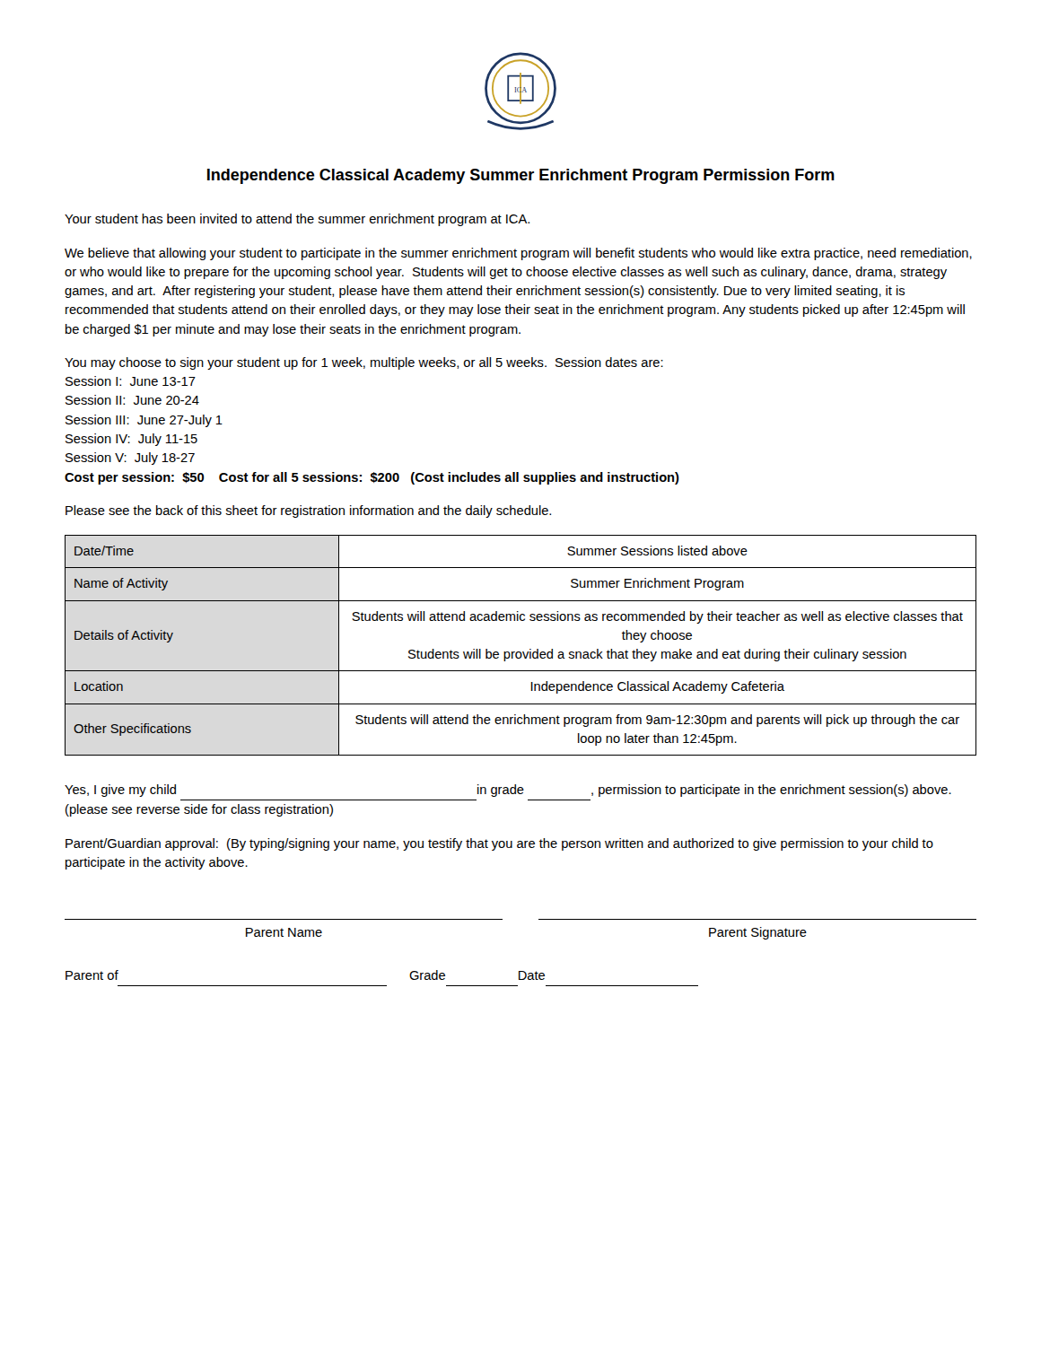Independence Classical Academy Summer Enrichment Program Permission Form
Your student has been invited to attend the summer enrichment program at ICA.
We believe that allowing your student to participate in the summer enrichment program will benefit students who would like extra practice, need remediation, or who would like to prepare for the upcoming school year. Students will get to choose elective classes as well such as culinary, dance, drama, strategy games, and art. After registering your student, please have them attend their enrichment session(s) consistently. Due to very limited seating, it is recommended that students attend on their enrolled days, or they may lose their seat in the enrichment program. Any students picked up after 12:45pm will be charged $1 per minute and may lose their seats in the enrichment program.
You may choose to sign your student up for 1 week, multiple weeks, or all 5 weeks. Session dates are:
Session I: June 13-17
Session II: June 20-24
Session III: June 27-July 1
Session IV: July 11-15
Session V: July 18-27
Cost per session: $50 Cost for all 5 sessions: $200 (Cost includes all supplies and instruction)
Please see the back of this sheet for registration information and the daily schedule.
| Date/Time | Summer Sessions listed above |
| Name of Activity | Summer Enrichment Program |
| Details of Activity | Students will attend academic sessions as recommended by their teacher as well as elective classes that they choose Students will be provided a snack that they make and eat during their culinary session |
| Location | Independence Classical Academy Cafeteria |
| Other Specifications | Students will attend the enrichment program from 9am-12:30pm and parents will pick up through the car loop no later than 12:45pm. |
Yes, I give my child in grade , permission to participate in the enrichment session(s) above. (please see reverse side for class registration)
Parent/Guardian approval: (By typing/signing your name, you testify that you are the person written and authorized to give permission to your child to participate in the activity above.
Parent Name
Parent Signature
Parent of Grade Date